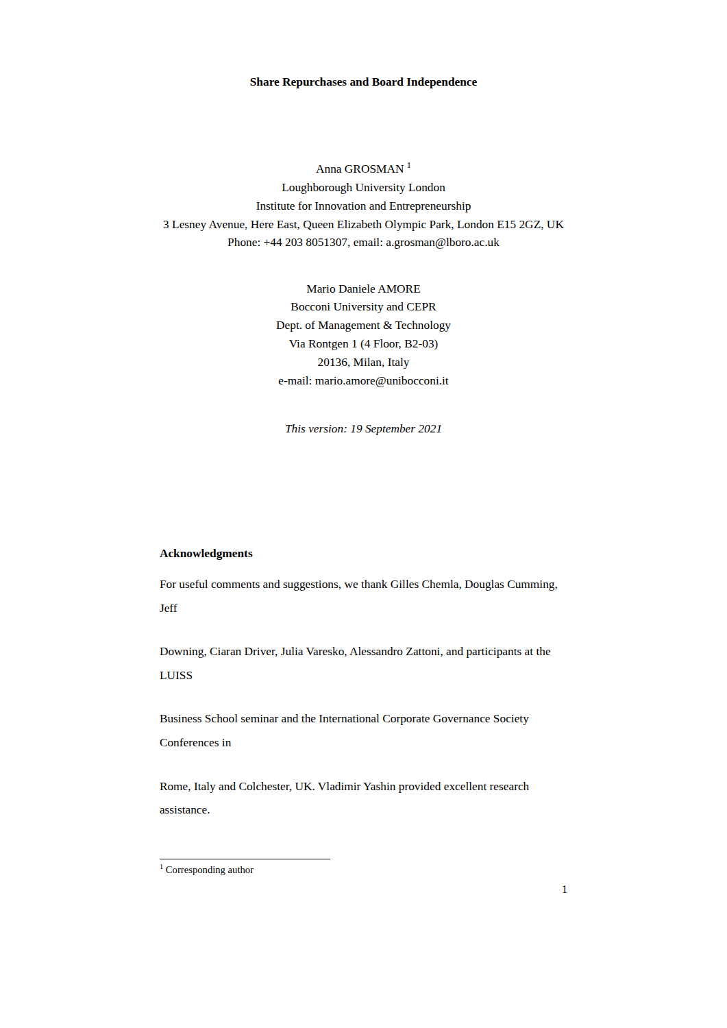Share Repurchases and Board Independence
Anna GROSMAN 1
Loughborough University London
Institute for Innovation and Entrepreneurship
3 Lesney Avenue, Here East, Queen Elizabeth Olympic Park, London E15 2GZ, UK
Phone: +44 203 8051307, email: a.grosman@lboro.ac.uk
Mario Daniele AMORE
Bocconi University and CEPR
Dept. of Management & Technology
Via Rontgen 1 (4 Floor, B2-03)
20136, Milan, Italy
e-mail: mario.amore@unibocconi.it
This version: 19 September 2021
Acknowledgments
For useful comments and suggestions, we thank Gilles Chemla, Douglas Cumming, Jeff
Downing, Ciaran Driver, Julia Varesko, Alessandro Zattoni, and participants at the LUISS
Business School seminar and the International Corporate Governance Society Conferences in
Rome, Italy and Colchester, UK. Vladimir Yashin provided excellent research assistance.
1 Corresponding author
1